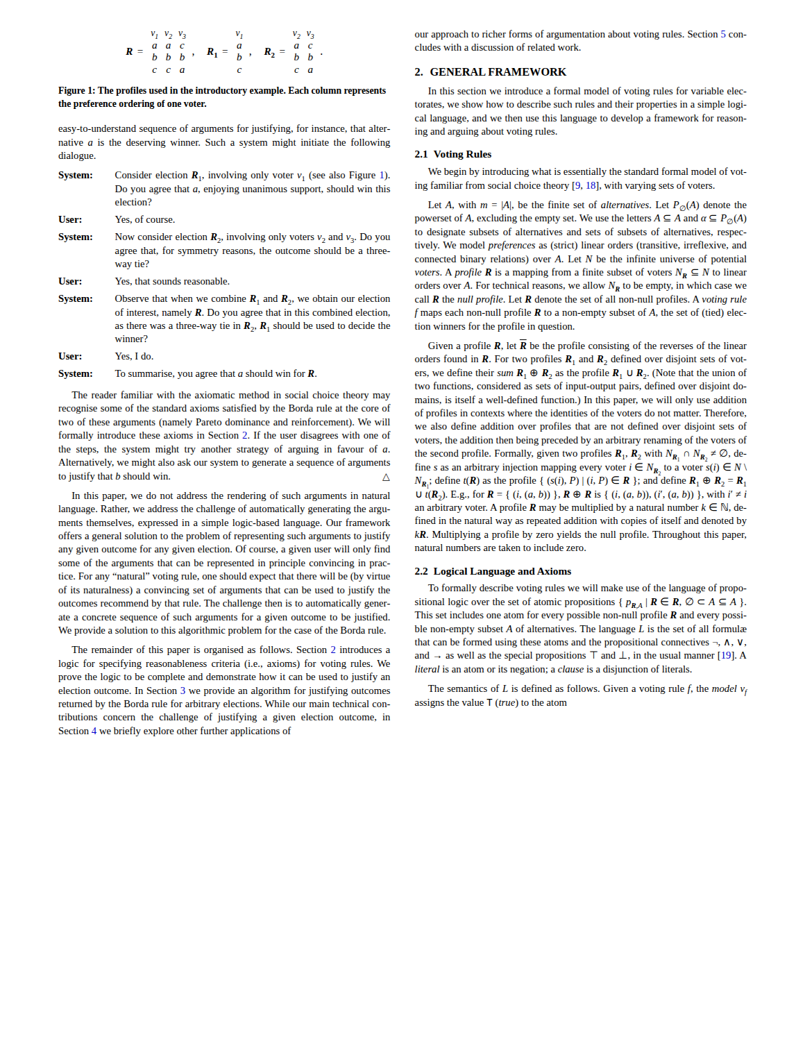R=
| v 1 | v 2 | v 3 |
| --- | --- | --- |
| a | a | c |
| b | b | b |
| c | c | a |
,
R1=
| v 1 |
| --- |
| a |
| b |
| c |
,
R2=
| v 2 | v 3 |
| --- | --- |
| a | c |
| b | b |
| c | a |
.
Figure 1: The profiles used in the introductory example. Each column represents the preference ordering of one voter.
easy-to-understand sequence of arguments for justifying, for instance, that alternative a is the deserving winner. Such a system might initiate the following dialogue.
System:
Consider election R1, involving only voter v1 (see also Figure 1). Do you agree that a, enjoying unanimous support, should win this election?
User:
Yes, of course.
System:
Now consider election R2, involving only voters v2 and v3. Do you agree that, for symmetry reasons, the outcome should be a three-way tie?
User:
Yes, that sounds reasonable.
System:
Observe that when we combine R1 and R2, we obtain our election of interest, namely R. Do you agree that in this combined election, as there was a three-way tie in R2, R1 should be used to decide the winner?
User:
Yes, I do.
System:
To summarise, you agree that a should win for R.
The reader familiar with the axiomatic method in social choice theory may recognise some of the standard axioms satisfied by the Borda rule at the core of two of these arguments (namely Pareto dominance and reinforcement). We will formally introduce these axioms in Section 2. If the user disagrees with one of the steps, the system might try another strategy of arguing in favour of a. Alternatively, we might also ask our system to generate a sequence of arguments to justify that b should win.△
In this paper, we do not address the rendering of such arguments in natural language. Rather, we address the challenge of automatically generating the arguments themselves, expressed in a simple logic-based language. Our framework offers a general solution to the problem of representing such arguments to justify any given outcome for any given election. Of course, a given user will only find some of the arguments that can be represented in principle convincing in practice. For any “natural” voting rule, one should expect that there will be (by virtue of its naturalness) a convincing set of arguments that can be used to justify the outcomes recommend by that rule. The challenge then is to automatically generate a concrete sequence of such arguments for a given outcome to be justified. We provide a solution to this algorithmic problem for the case of the Borda rule.
The remainder of this paper is organised as follows. Section 2 introduces a logic for specifying reasonableness criteria (i.e., axioms) for voting rules. We prove the logic to be complete and demonstrate how it can be used to justify an election outcome. In Section 3 we provide an algorithm for justifying outcomes returned by the Borda rule for arbitrary elections. While our main technical contributions concern the challenge of justifying a given election outcome, in Section 4 we briefly explore other further applications of
our approach to richer forms of argumentation about voting rules. Section 5 concludes with a discussion of related work.
2. GENERAL FRAMEWORK
In this section we introduce a formal model of voting rules for variable electorates, we show how to describe such rules and their properties in a simple logical language, and we then use this language to develop a framework for reasoning and arguing about voting rules.
2.1 Voting Rules
We begin by introducing what is essentially the standard formal model of voting familiar from social choice theory [9, 18], with varying sets of voters.
Let A, with m = |A|, be the finite set of alternatives. Let P∅(A) denote the powerset of A, excluding the empty set. We use the letters A ⊆ A and α ⊆ P∅(A) to designate subsets of alternatives and sets of subsets of alternatives, respectively. We model preferences as (strict) linear orders (transitive, irreflexive, and connected binary relations) over A. Let N be the infinite universe of potential voters. A profile R is a mapping from a finite subset of voters NR ⊆ N to linear orders over A. For technical reasons, we allow NR to be empty, in which case we call R the null profile. Let R denote the set of all non-null profiles. A voting rule f maps each non-null profile R to a non-empty subset of A, the set of (tied) election winners for the profile in question.
Given a profile R, let R be the profile consisting of the reverses of the linear orders found in R. For two profiles R1 and R2 defined over disjoint sets of voters, we define their sum R1 ⊕ R2 as the profile R1 ∪ R2. (Note that the union of two functions, considered as sets of input-output pairs, defined over disjoint domains, is itself a well-defined function.) In this paper, we will only use addition of profiles in contexts where the identities of the voters do not matter. Therefore, we also define addition over profiles that are not defined over disjoint sets of voters, the addition then being preceded by an arbitrary renaming of the voters of the second profile. Formally, given two profiles R1, R2 with NR1 ∩ NR2 ≠ ∅, define s as an arbitrary injection mapping every voter i ∈ NR2 to a voter s(i) ∈ N \ NR1; define t(R) as the profile { (s(i), P) | (i, P) ∈ R }; and define R1 ⊕ R2 = R1 ∪ t(R2). E.g., for R = { (i, (a, b)) }, R ⊕ R is { (i, (a, b)), (i′, (a, b)) }, with i′ ≠ i an arbitrary voter. A profile R may be multiplied by a natural number k ∈ ℕ, defined in the natural way as repeated addition with copies of itself and denoted by kR. Multiplying a profile by zero yields the null profile. Throughout this paper, natural numbers are taken to include zero.
2.2 Logical Language and Axioms
To formally describe voting rules we will make use of the language of propositional logic over the set of atomic propositions { pR,A | R ∈ R, ∅ ⊂ A ⊆ A }. This set includes one atom for every possible non-null profile R and every possible non-empty subset A of alternatives. The language L is the set of all formulæ that can be formed using these atoms and the propositional connectives ¬, ∧, ∨, and → as well as the special propositions ⊤ and ⊥, in the usual manner [19]. A literal is an atom or its negation; a clause is a disjunction of literals.
The semantics of L is defined as follows. Given a voting rule f, the model vf assigns the value T (true) to the atom